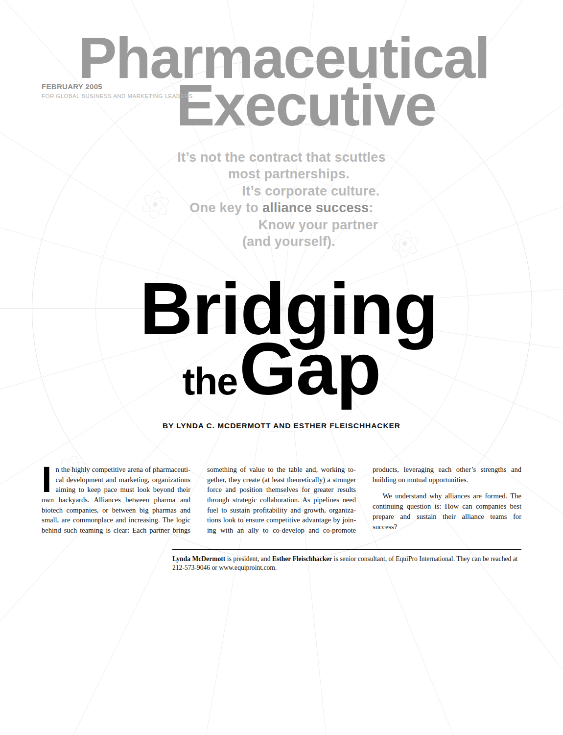February 2005
For Global Business and Marketing Leaders
Pharmaceutical
Executive
It’s not the contract that scuttles most partnerships. It’s corporate culture. One key to alliance success: Know your partner (and yourself).
Bridging the Gap
BY LYNDA C. MCDERMOTT AND ESTHER FLEISCHHACKER
In the highly competitive arena of pharmaceutical development and marketing, organizations aiming to keep pace must look beyond their own backyards. Alliances between pharma and biotech companies, or between big pharmas and small, are commonplace and increasing. The logic behind such teaming is clear: Each partner brings something of value to the table and, working together, they create (at least theoretically) a stronger force and position themselves for greater results through strategic collaboration. As pipelines need fuel to sustain profitability and growth, organizations look to ensure competitive advantage by joining with an ally to co-develop and co-promote products, leveraging each other’s strengths and building on mutual opportunities.
We understand why alliances are formed. The continuing question is: How can companies best prepare and sustain their alliance teams for success?
Lynda McDermott is president, and Esther Fleischhacker is senior consultant, of EquiPro International. They can be reached at 212-573-9046 or www.equiproint.com.